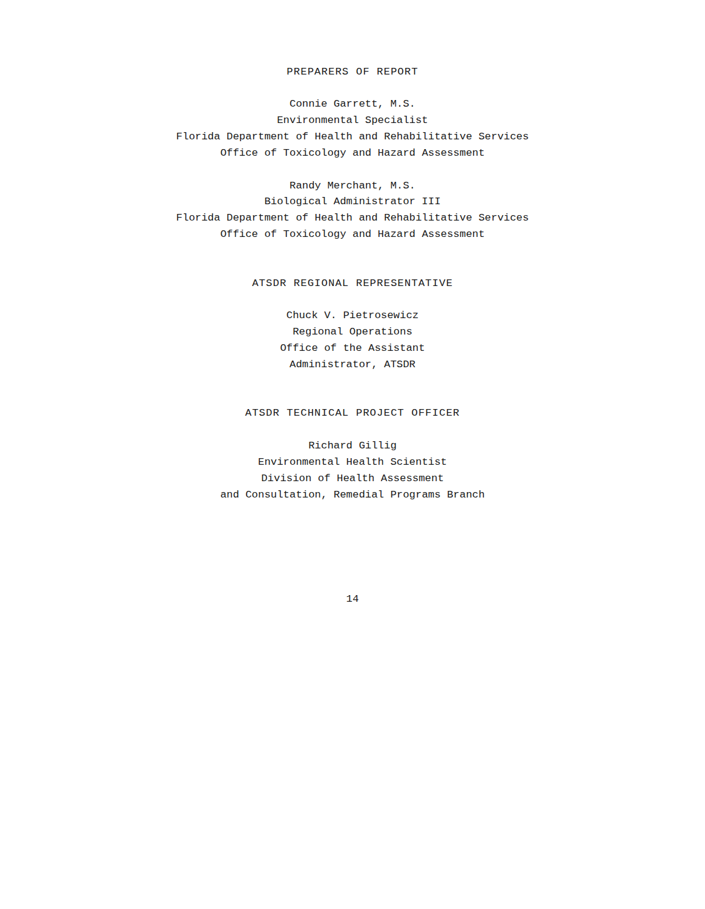PREPARERS OF REPORT
Connie Garrett, M.S.
Environmental Specialist
Florida Department of Health and Rehabilitative Services
Office of Toxicology and Hazard Assessment
Randy Merchant, M.S.
Biological Administrator III
Florida Department of Health and Rehabilitative Services
Office of Toxicology and Hazard Assessment
ATSDR REGIONAL REPRESENTATIVE
Chuck V. Pietrosewicz
Regional Operations
Office of the Assistant
Administrator, ATSDR
ATSDR TECHNICAL PROJECT OFFICER
Richard Gillig
Environmental Health Scientist
Division of Health Assessment
and Consultation, Remedial Programs Branch
14